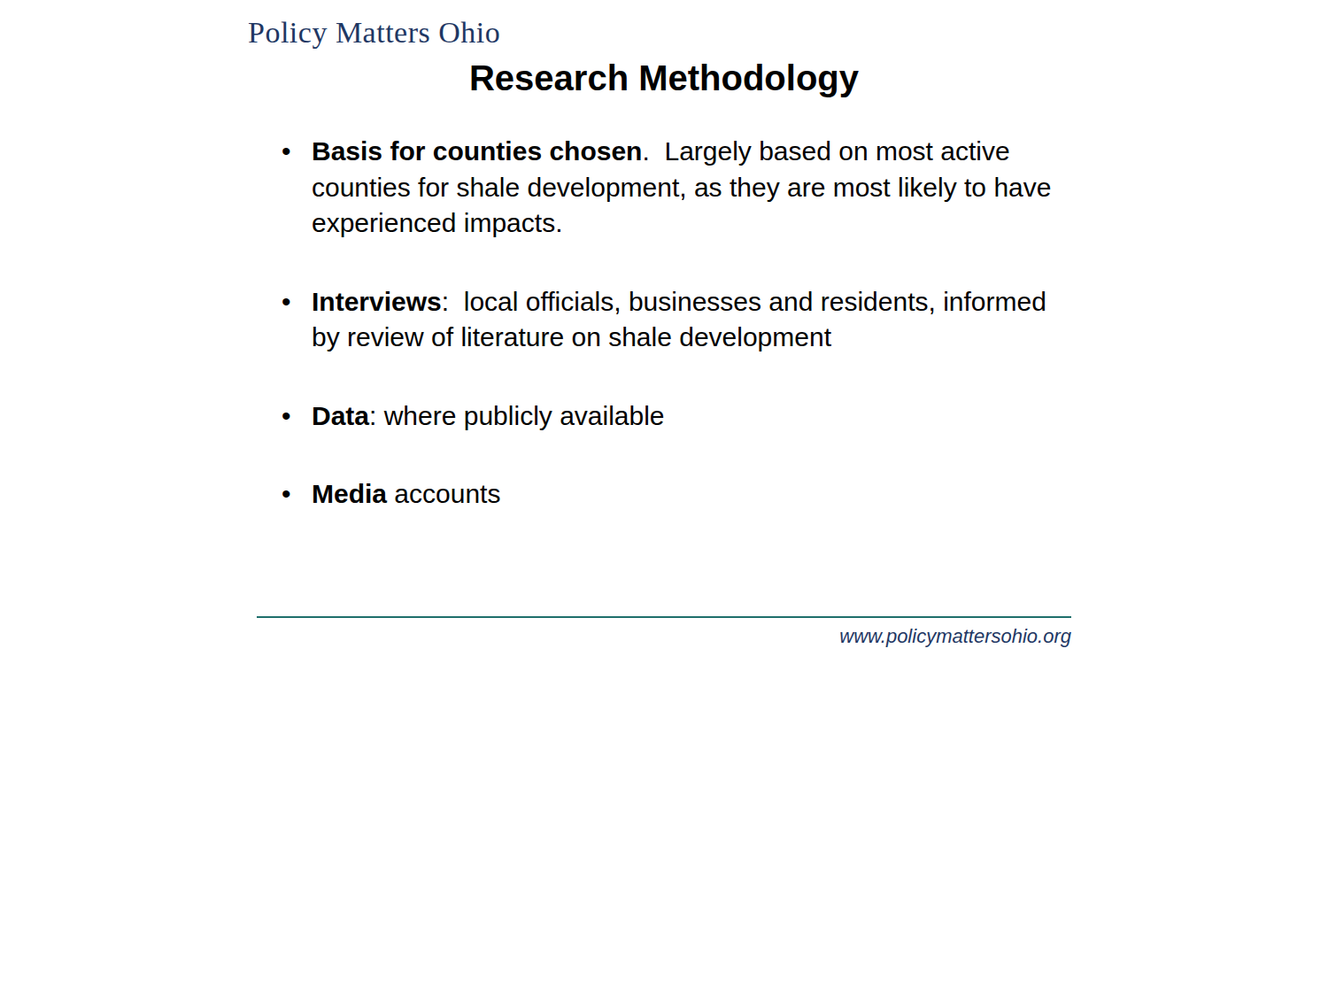Policy Matters Ohio
Research Methodology
Basis for counties chosen. Largely based on most active counties for shale development, as they are most likely to have experienced impacts.
Interviews: local officials, businesses and residents, informed by review of literature on shale development
Data: where publicly available
Media accounts
www.policymattersohio.org